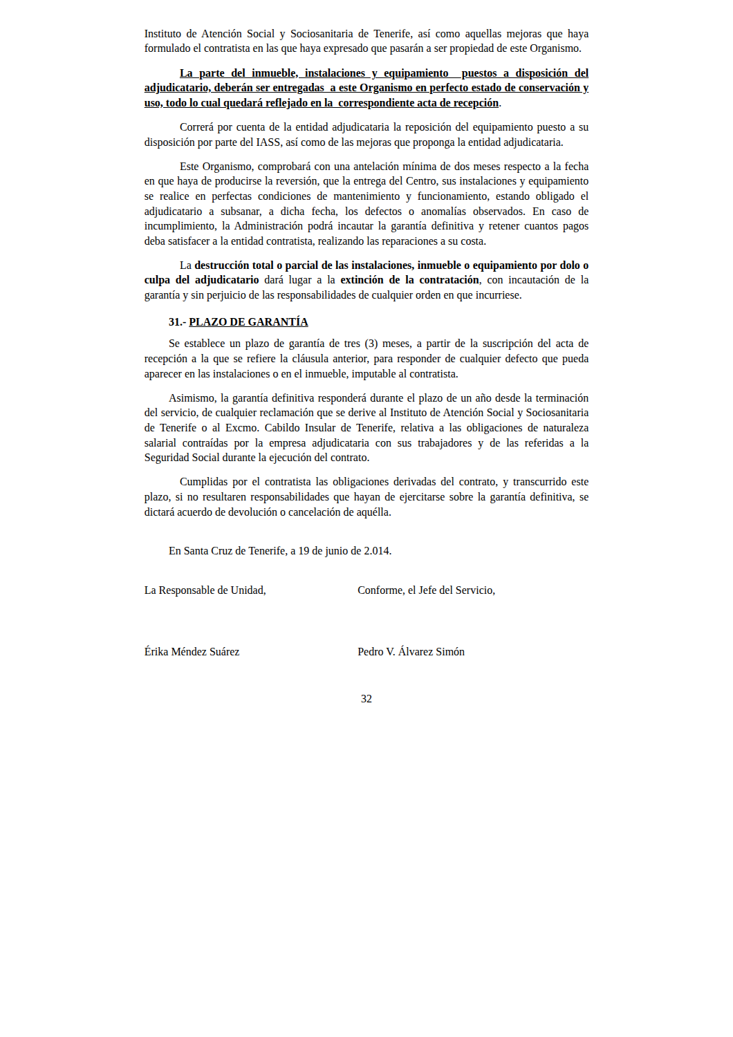Instituto de Atención Social y Sociosanitaria de Tenerife, así como aquellas mejoras que haya formulado el contratista en las que haya expresado que pasarán a ser propiedad de este Organismo.
La parte del inmueble, instalaciones y equipamiento puestos a disposición del adjudicatario, deberán ser entregadas a este Organismo en perfecto estado de conservación y uso, todo lo cual quedará reflejado en la correspondiente acta de recepción.
Correrá por cuenta de la entidad adjudicataria la reposición del equipamiento puesto a su disposición por parte del IASS, así como de las mejoras que proponga la entidad adjudicataria.
Este Organismo, comprobará con una antelación mínima de dos meses respecto a la fecha en que haya de producirse la reversión, que la entrega del Centro, sus instalaciones y equipamiento se realice en perfectas condiciones de mantenimiento y funcionamiento, estando obligado el adjudicatario a subsanar, a dicha fecha, los defectos o anomalías observados. En caso de incumplimiento, la Administración podrá incautar la garantía definitiva y retener cuantos pagos deba satisfacer a la entidad contratista, realizando las reparaciones a su costa.
La destrucción total o parcial de las instalaciones, inmueble o equipamiento por dolo o culpa del adjudicatario dará lugar a la extinción de la contratación, con incautación de la garantía y sin perjuicio de las responsabilidades de cualquier orden en que incurriese.
31.- PLAZO DE GARANTÍA
Se establece un plazo de garantía de tres (3) meses, a partir de la suscripción del acta de recepción a la que se refiere la cláusula anterior, para responder de cualquier defecto que pueda aparecer en las instalaciones o en el inmueble, imputable al contratista.
Asimismo, la garantía definitiva responderá durante el plazo de un año desde la terminación del servicio, de cualquier reclamación que se derive al Instituto de Atención Social y Sociosanitaria de Tenerife o al Excmo. Cabildo Insular de Tenerife, relativa a las obligaciones de naturaleza salarial contraídas por la empresa adjudicataria con sus trabajadores y de las referidas a la Seguridad Social durante la ejecución del contrato.
Cumplidas por el contratista las obligaciones derivadas del contrato, y transcurrido este plazo, si no resultaren responsabilidades que hayan de ejercitarse sobre la garantía definitiva, se dictará acuerdo de devolución o cancelación de aquélla.
En Santa Cruz de Tenerife, a 19 de junio de 2.014.
| La Responsable de Unidad, | Conforme, el Jefe del Servicio, |
| Érika Méndez Suárez | Pedro V. Álvarez Simón |
32